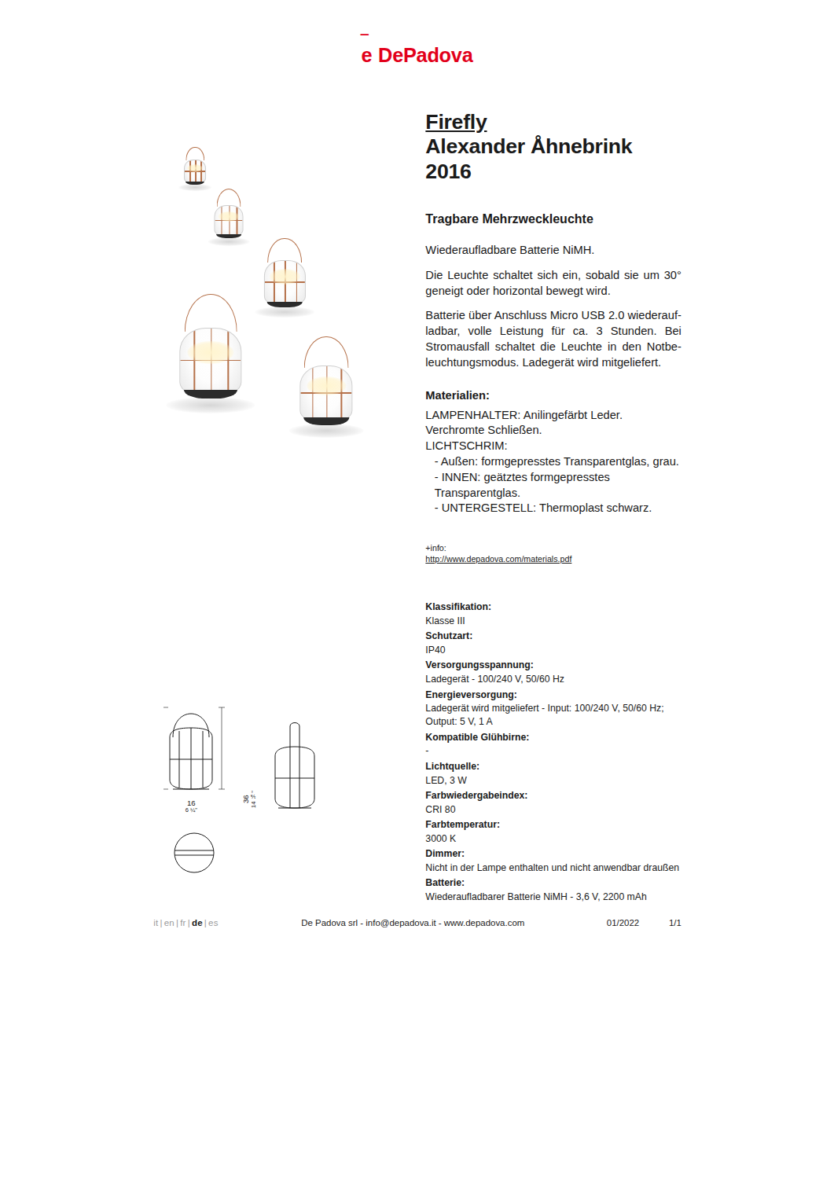e DePadova
Firefly Alexander Åhnebrink 2016
Tragbare Mehrzweckleuchte
Wiederaufladbare Batterie NiMH.
Die Leuchte schaltet sich ein, sobald sie um 30° geneigt oder horizontal bewegt wird.
Batterie über Anschluss Micro USB 2.0 wiederaufladbar, volle Leistung für ca. 3 Stunden. Bei Stromausfall schaltet die Leuchte in den Notbeleuchtungsmodus. Ladegerät wird mitgeliefert.
Materialien:
LAMPENHALTER: Anilingefärbt Leder. Verchromte Schließen.
LICHTSCHRIM:
- Außen: formgepresstes Transparentglas, grau.
- INNEN: geätztes formgepresstes Transparentglas.
- UNTERGESTELL: Thermoplast schwarz.
+info:
http://www.depadova.com/materials.pdf
Klassifikation:
Klasse III
Schutzart:
IP40
Versorgungsspannung:
Ladegerät - 100/240 V, 50/60 Hz
Energieversorgung:
Ladegerät wird mitgeliefert - Input: 100/240 V, 50/60 Hz; Output: 5 V, 1 A
Kompatible Glühbirne:
-
Lichtquelle:
LED, 3 W
Farbwiedergabeindex:
CRI 80
Farbtemperatur:
3000 K
Dimmer:
Nicht in der Lampe enthalten und nicht anwendbar draußen
Batterie:
Wiederaufladbarer Batterie NiMH - 3,6 V, 2200 mAh
3614 ⅛"
166 ¼"
it|en|fr|de|es
De Padova srl - info@depadova.it - www.depadova.com
01/20221/1